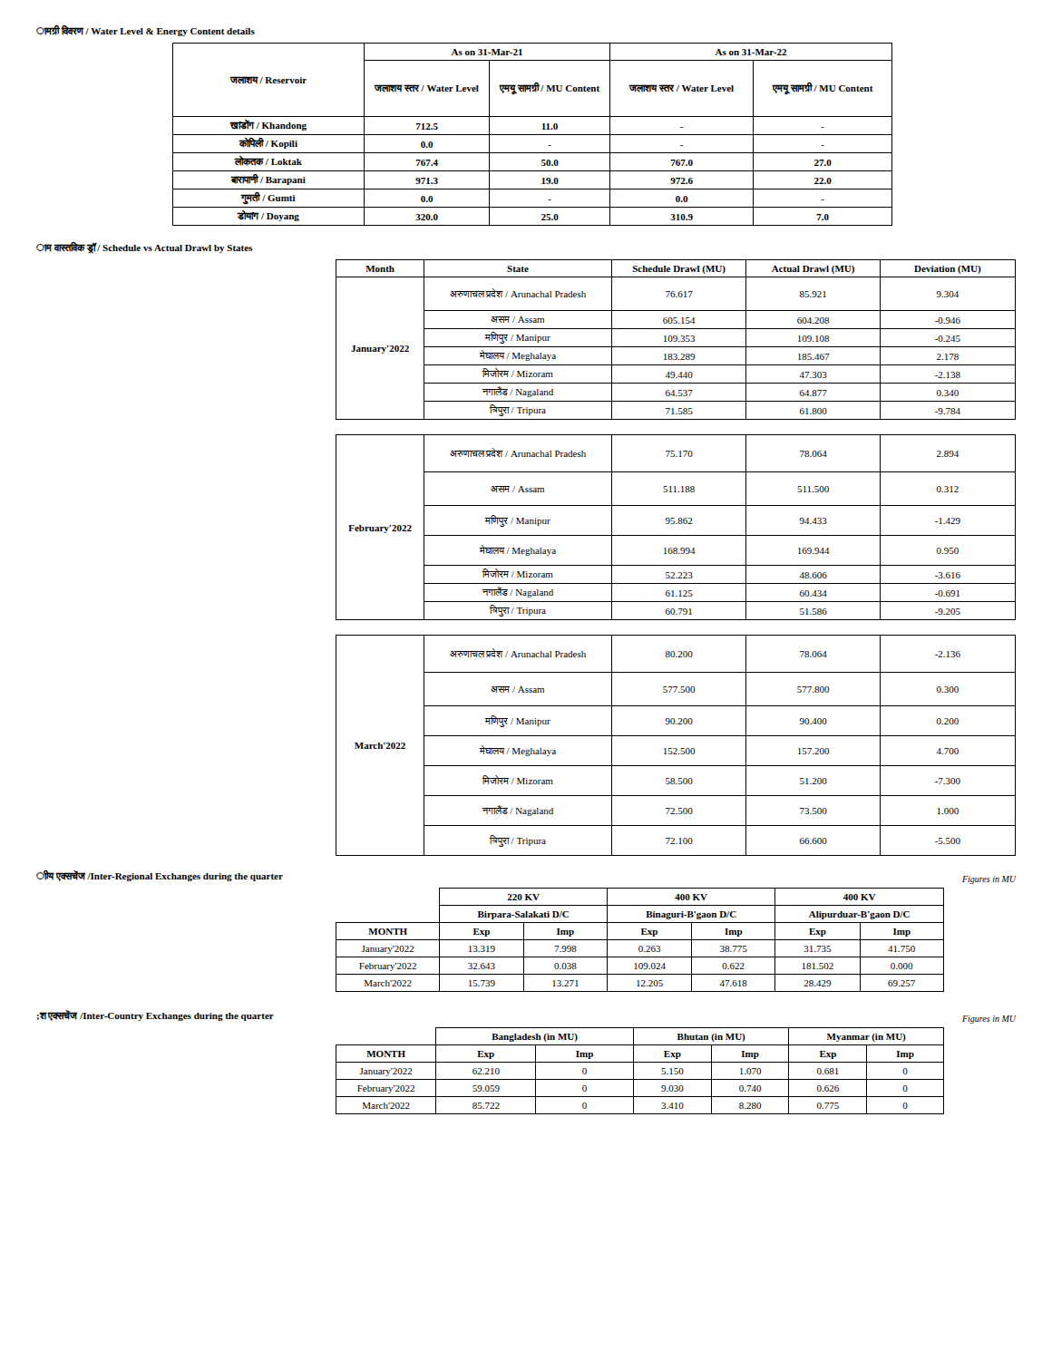ामग्री विवरण / Water Level & Energy Content details
| जलाशय / Reservoir | As on 31-Mar-21 | As on 31-Mar-22 |
| --- | --- | --- |
| जलाशय स्तर / Water Level | एमयू सामग्री / MU Content | जलाशय स्तर / Water Level | एमयू सामग्री / MU Content |
| खांडोंग / Khandong | 712.5 | 11.0 | - | - |
| कोपिली / Kopili | 0.0 | - | - | - |
| लोकतक / Loktak | 767.4 | 50.0 | 767.0 | 27.0 |
| बारापानी / Barapani | 971.3 | 19.0 | 972.6 | 22.0 |
| गुमती / Gumti | 0.0 | - | 0.0 | - |
| डोयांग / Doyang | 320.0 | 25.0 | 310.9 | 7.0 |
ाम वास्तविक ड्रॉ / Schedule vs Actual Drawl by States
| Month | State | Schedule Drawl (MU) | Actual Drawl (MU) | Deviation (MU) |
| --- | --- | --- | --- | --- |
| January'2022 | अरुणाचल प्रदेश / Arunachal Pradesh | 76.617 | 85.921 | 9.304 |
| असम / Assam | 605.154 | 604.208 | -0.946 |
| मणिपुर / Manipur | 109.353 | 109.108 | -0.245 |
| मेघालय / Meghalaya | 183.289 | 185.467 | 2.178 |
| मिजोरम / Mizoram | 49.440 | 47.303 | -2.138 |
| नगालैंड / Nagaland | 64.537 | 64.877 | 0.340 |
| त्रिपुरा / Tripura | 71.585 | 61.800 | -9.784 |
| February'2022 | अरुणाचल प्रदेश / Arunachal Pradesh | 75.170 | 78.064 | 2.894 |
| असम / Assam | 511.188 | 511.500 | 0.312 |
| मणिपुर / Manipur | 95.862 | 94.433 | -1.429 |
| मेघालय / Meghalaya | 168.994 | 169.944 | 0.950 |
| मिजोरम / Mizoram | 52.223 | 48.606 | -3.616 |
| नगालैंड / Nagaland | 61.125 | 60.434 | -0.691 |
| त्रिपुरा / Tripura | 60.791 | 51.586 | -9.205 |
| March'2022 | अरुणाचल प्रदेश / Arunachal Pradesh | 80.200 | 78.064 | -2.136 |
| असम / Assam | 577.500 | 577.800 | 0.300 |
| मणिपुर / Manipur | 90.200 | 90.400 | 0.200 |
| मेघालय / Meghalaya | 152.500 | 157.200 | 4.700 |
| मिजोरम / Mizoram | 58.500 | 51.200 | -7.300 |
| नगालैंड / Nagaland | 72.500 | 73.500 | 1.000 |
| त्रिपुरा / Tripura | 72.100 | 66.600 | -5.500 |
ाीय एक्सचेंज /Inter-Regional Exchanges during the quarter
| | 220 KV | 400 KV | 400 KV |
| | Birpara-Salakati D/C | Binaguri-B'gaon D/C | Alipurduar-B'gaon D/C |
| MONTH | Exp | Imp | Exp | Imp | Exp | Imp |
| January'2022 | 13.319 | 7.998 | 0.263 | 38.775 | 31.735 | 41.750 |
| February'2022 | 32.643 | 0.038 | 109.024 | 0.622 | 181.502 | 0.000 |
| March'2022 | 15.739 | 13.271 | 12.205 | 47.618 | 28.429 | 69.257 |
Figures in MU
;श एक्सचेंज /Inter-Country Exchanges during the quarter
| | Bangladesh (in MU) | Bhutan (in MU) | Myanmar (in MU) |
| MONTH | Exp | Imp | Exp | Imp | Exp | Imp |
| January'2022 | 62.210 | 0 | 5.150 | 1.070 | 0.681 | 0 |
| February'2022 | 59.059 | 0 | 9.030 | 0.740 | 0.626 | 0 |
| March'2022 | 85.722 | 0 | 3.410 | 8.280 | 0.775 | 0 |
Figures in MU